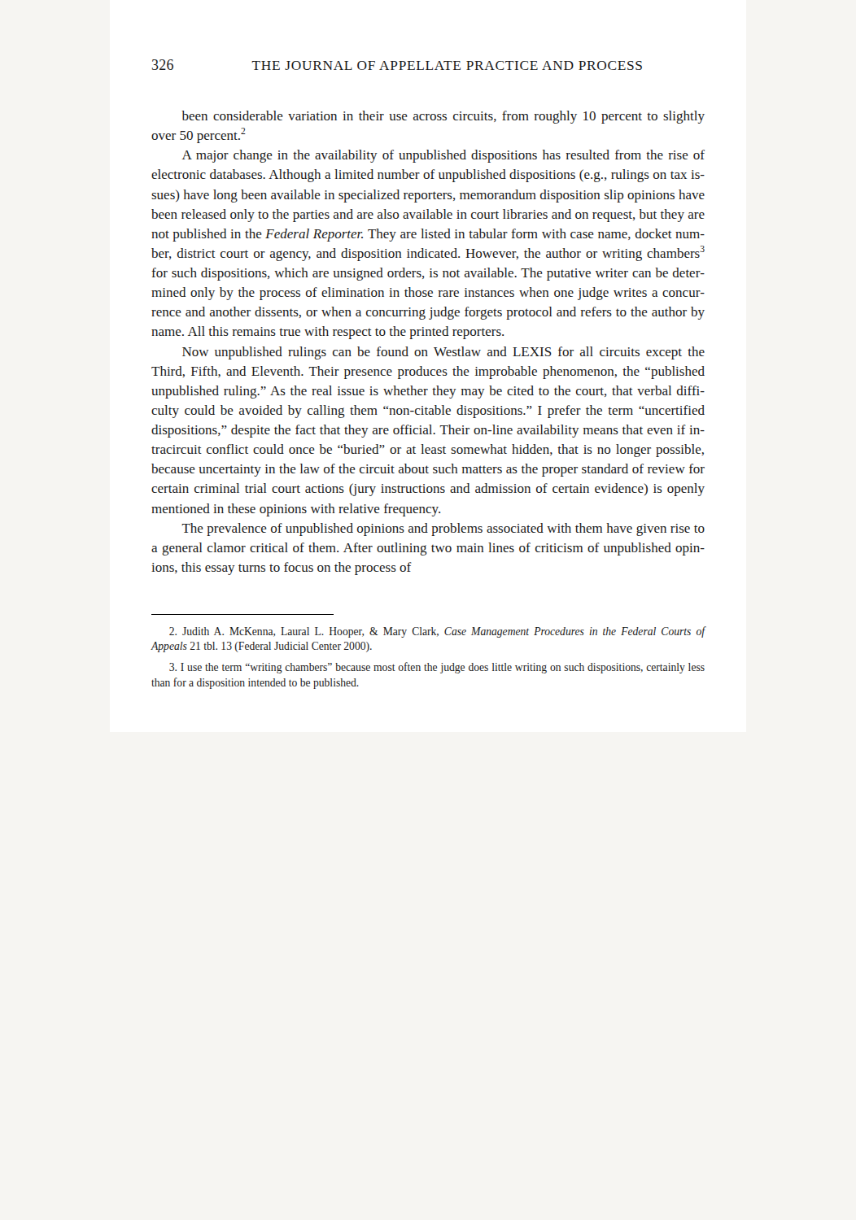326 The Journal of Appellate Practice and Process
been considerable variation in their use across circuits, from roughly 10 percent to slightly over 50 percent.2
A major change in the availability of unpublished dispositions has resulted from the rise of electronic databases. Although a limited number of unpublished dispositions (e.g., rulings on tax issues) have long been available in specialized reporters, memorandum disposition slip opinions have been released only to the parties and are also available in court libraries and on request, but they are not published in the Federal Reporter. They are listed in tabular form with case name, docket number, district court or agency, and disposition indicated. However, the author or writing chambers3 for such dispositions, which are unsigned orders, is not available. The putative writer can be determined only by the process of elimination in those rare instances when one judge writes a concurrence and another dissents, or when a concurring judge forgets protocol and refers to the author by name. All this remains true with respect to the printed reporters.
Now unpublished rulings can be found on Westlaw and LEXIS for all circuits except the Third, Fifth, and Eleventh. Their presence produces the improbable phenomenon, the “published unpublished ruling.” As the real issue is whether they may be cited to the court, that verbal difficulty could be avoided by calling them “non-citable dispositions.” I prefer the term “uncertified dispositions,” despite the fact that they are official. Their on-line availability means that even if intracircuit conflict could once be “buried” or at least somewhat hidden, that is no longer possible, because uncertainty in the law of the circuit about such matters as the proper standard of review for certain criminal trial court actions (jury instructions and admission of certain evidence) is openly mentioned in these opinions with relative frequency.
The prevalence of unpublished opinions and problems associated with them have given rise to a general clamor critical of them. After outlining two main lines of criticism of unpublished opinions, this essay turns to focus on the process of
2. Judith A. McKenna, Laural L. Hooper, & Mary Clark, Case Management Procedures in the Federal Courts of Appeals 21 tbl. 13 (Federal Judicial Center 2000).
3. I use the term “writing chambers” because most often the judge does little writing on such dispositions, certainly less than for a disposition intended to be published.